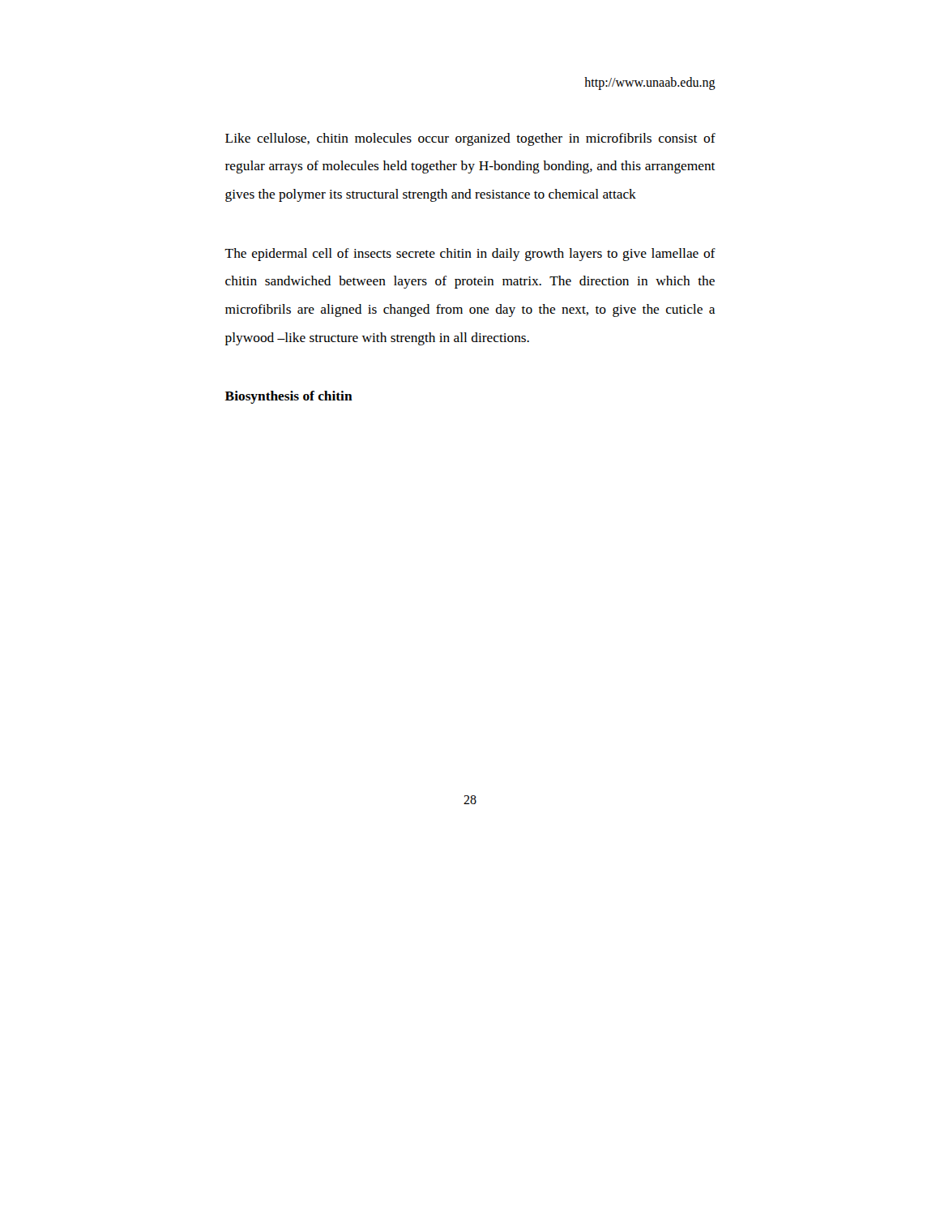http://www.unaab.edu.ng
Like cellulose, chitin molecules occur organized together in microfibrils consist of regular arrays of molecules held together by H-bonding bonding, and this arrangement gives the polymer its structural strength and resistance to chemical attack
The epidermal cell of insects secrete chitin in daily growth layers to give lamellae of chitin sandwiched between layers of protein matrix. The direction in which the microfibrils are aligned is changed from one day to the next, to give the cuticle a plywood –like structure with strength in all directions.
Biosynthesis of chitin
28